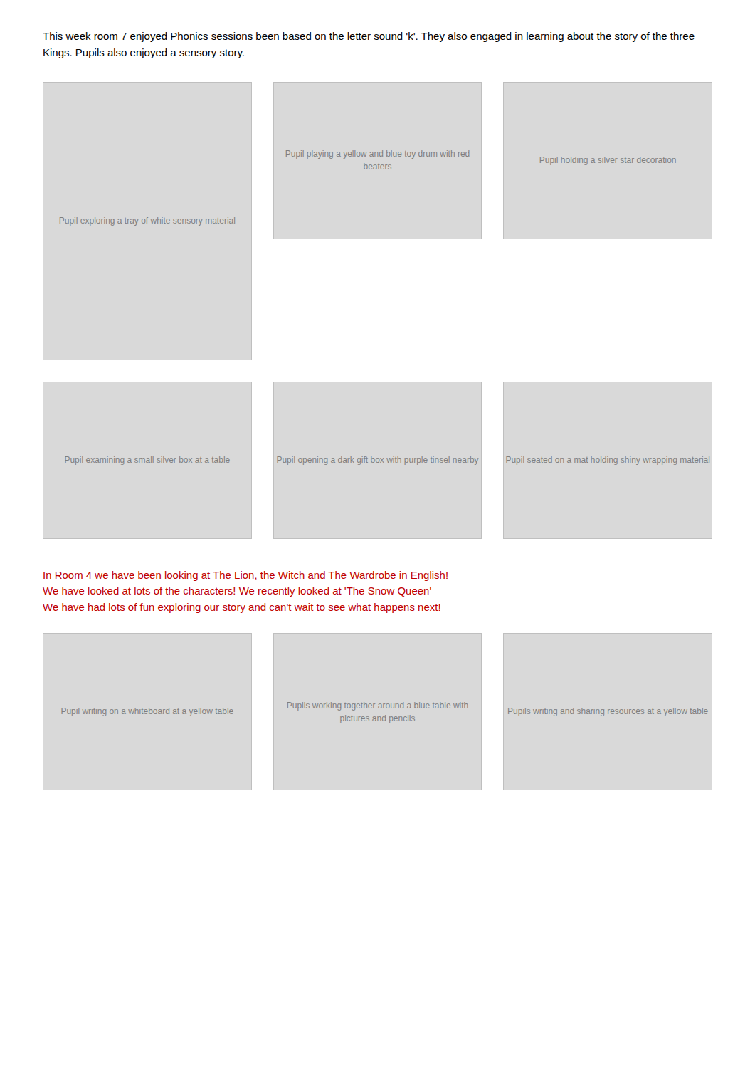This week room 7 enjoyed Phonics sessions been based on the letter sound 'k'. They also engaged in learning about the story of the three Kings. Pupils also enjoyed a sensory story.
Pupil exploring a tray of white sensory material
Pupil playing a yellow and blue toy drum with red beaters
Pupil holding a silver star decoration
Pupil examining a small silver box at a table
Pupil opening a dark gift box with purple tinsel nearby
Pupil seated on a mat holding shiny wrapping material
In Room 4 we have been looking at The Lion, the Witch and The Wardrobe in English!
We have looked at lots of the characters! We recently looked at 'The Snow Queen'
We have had lots of fun exploring our story and can't wait to see what happens next!
Pupil writing on a whiteboard at a yellow table
Pupils working together around a blue table with pictures and pencils
Pupils writing and sharing resources at a yellow table